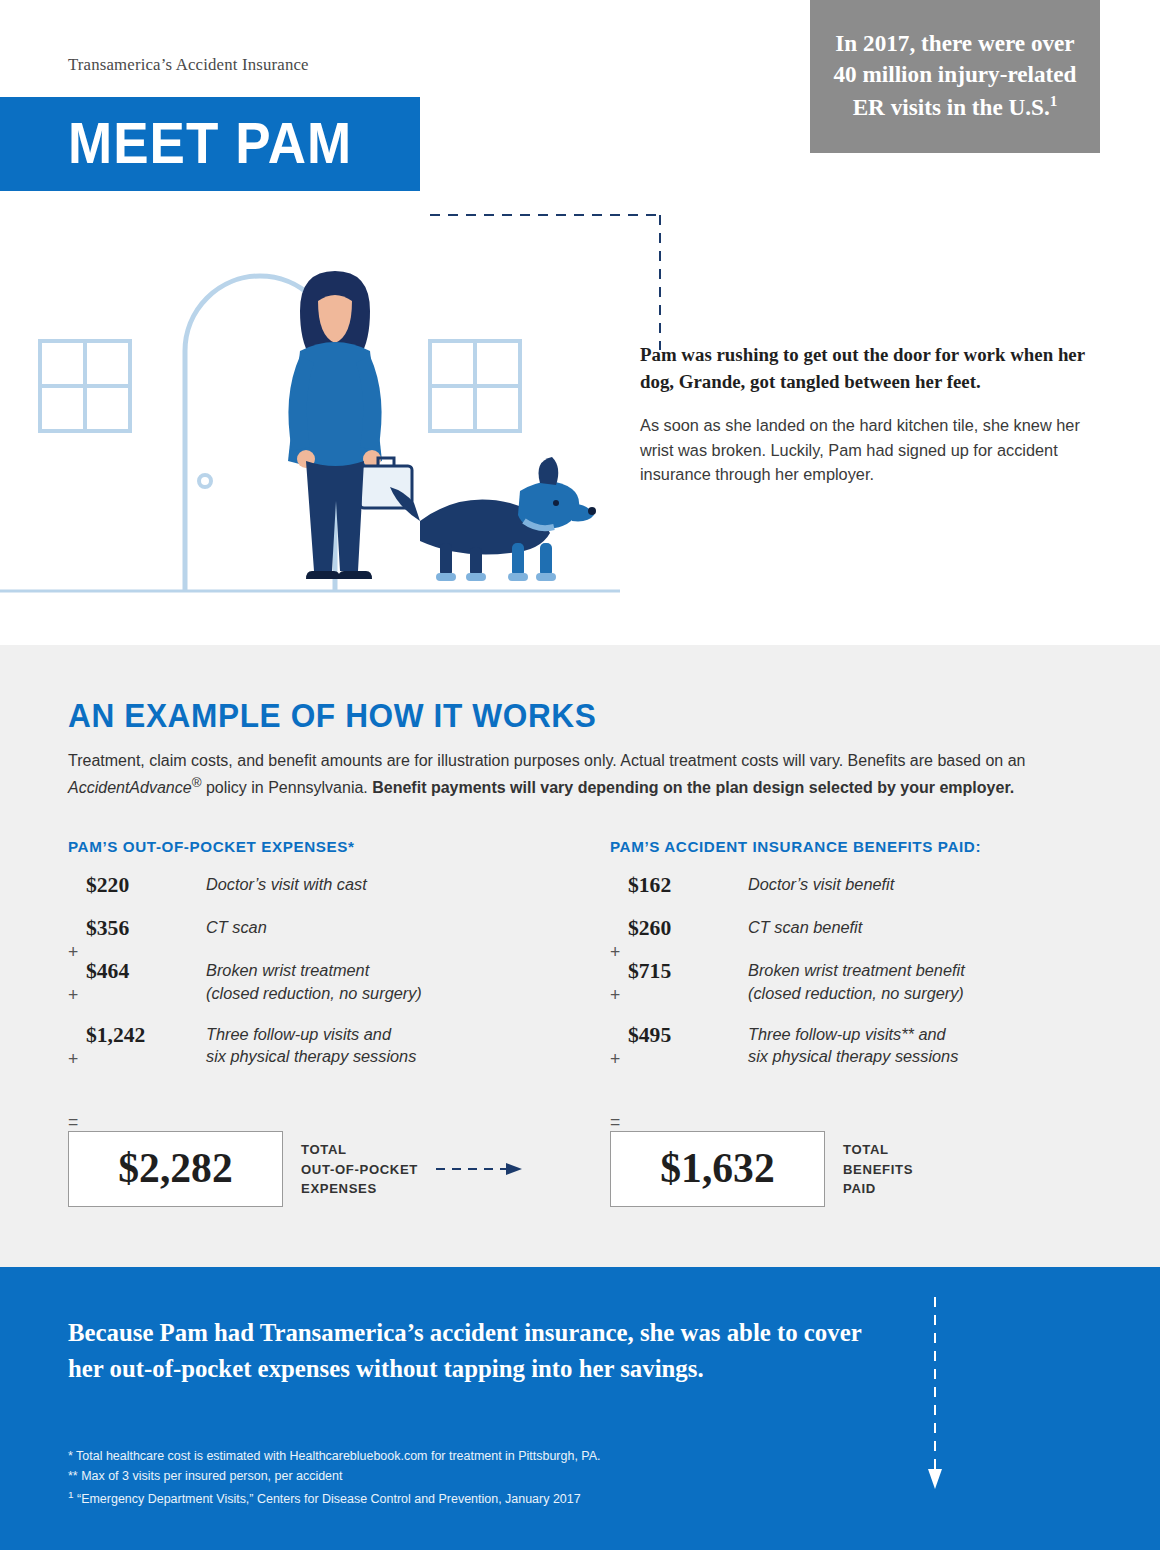Transamerica’s Accident Insurance
In 2017, there were over 40 million injury-related ER visits in the U.S.1
Meet Pam
Pam was rushing to get out the door for work when her dog, Grande, got tangled between her feet.
As soon as she landed on the hard kitchen tile, she knew her wrist was broken. Luckily, Pam had signed up for accident insurance through her employer.
An Example of How It Works
Treatment, claim costs, and benefit amounts are for illustration purposes only. Actual treatment costs will vary. Benefits are based on an AccidentAdvance® policy in Pennsylvania. Benefit payments will vary depending on the plan design selected by your employer.
Pam’s Out-of-Pocket Expenses*
| | $220 | Doctor’s visit with cast |
| + | $356 | CT scan |
| + | $464 | Broken wrist treatment (closed reduction, no surgery) |
| + | $1,242 | Three follow-up visits and six physical therapy sessions |
| = | | |
$2,282
Total
Out-of-Pocket
Expenses
Pam’s Accident Insurance Benefits Paid:
| | $162 | Doctor’s visit benefit |
| + | $260 | CT scan benefit |
| + | $715 | Broken wrist treatment benefit (closed reduction, no surgery) |
| + | $495 | Three follow-up visits** and six physical therapy sessions |
| = | | |
$1,632
Total
Benefits
Paid
Because Pam had Transamerica’s accident insurance, she was able to cover her out-of-pocket expenses without tapping into her savings.
* Total healthcare cost is estimated with Healthcarebluebook.com for treatment in Pittsburgh, PA.
** Max of 3 visits per insured person, per accident
1 “Emergency Department Visits,” Centers for Disease Control and Prevention, January 2017